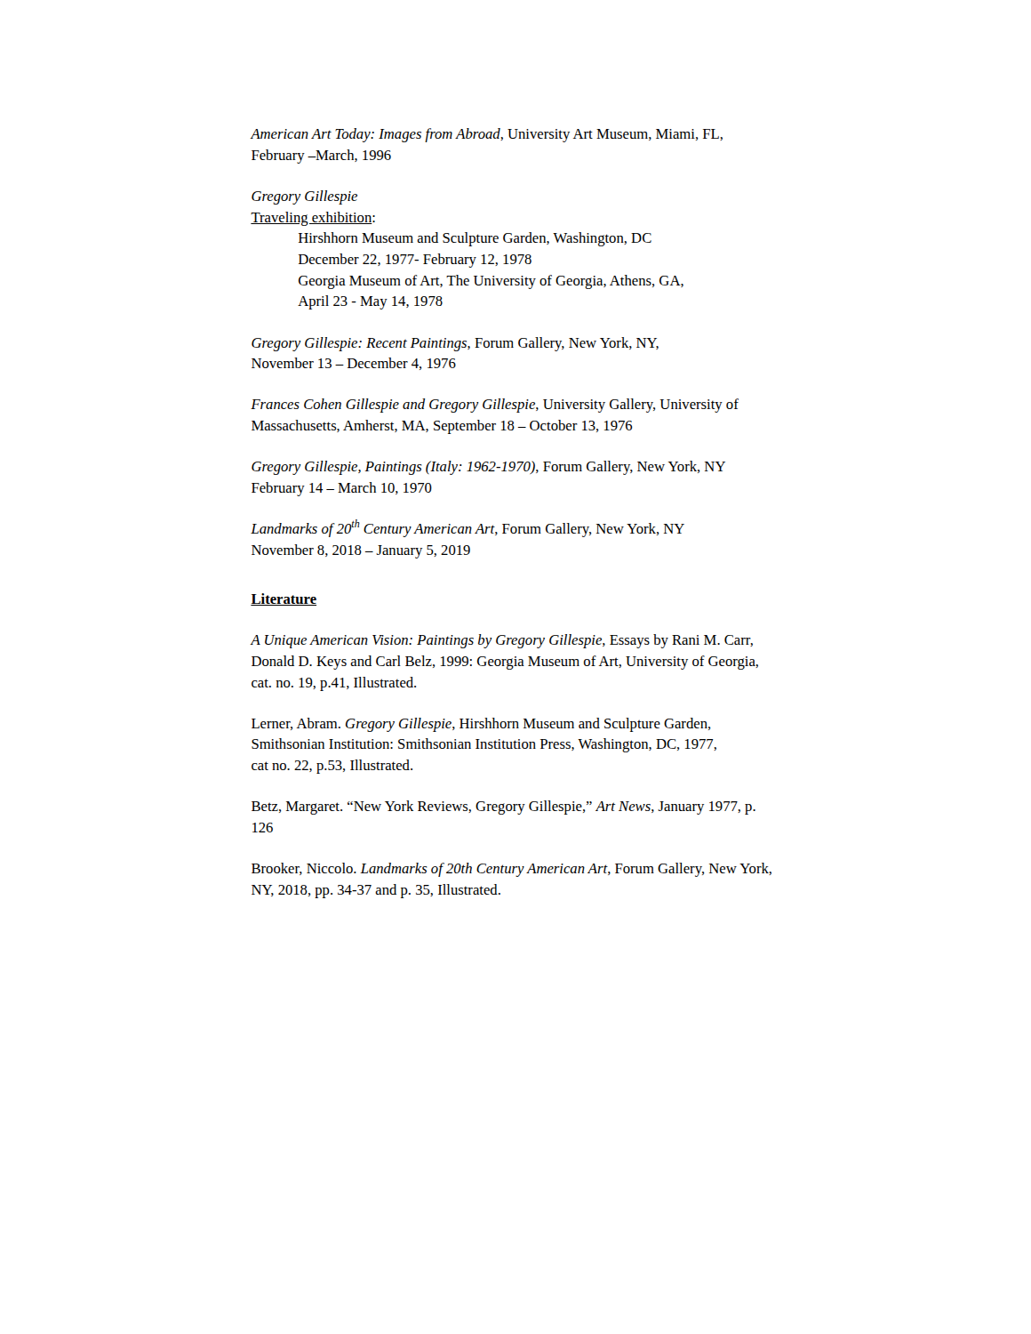American Art Today: Images from Abroad, University Art Museum, Miami, FL,
February –March, 1996
Gregory Gillespie
Traveling exhibition:
Hirshhorn Museum and Sculpture Garden, Washington, DC
December 22, 1977- February 12, 1978
Georgia Museum of Art, The University of Georgia, Athens, GA,
April 23 - May 14, 1978
Gregory Gillespie: Recent Paintings, Forum Gallery, New York, NY,
November 13 – December 4, 1976
Frances Cohen Gillespie and Gregory Gillespie, University Gallery, University of
Massachusetts, Amherst, MA, September 18 – October 13, 1976
Gregory Gillespie, Paintings (Italy: 1962-1970), Forum Gallery, New York, NY
February 14 – March 10, 1970
Landmarks of 20th Century American Art, Forum Gallery, New York, NY
November 8, 2018 – January 5, 2019
Literature
A Unique American Vision: Paintings by Gregory Gillespie, Essays by Rani M. Carr,
Donald D. Keys and Carl Belz, 1999: Georgia Museum of Art, University of Georgia,
cat. no. 19, p.41, Illustrated.
Lerner, Abram. Gregory Gillespie, Hirshhorn Museum and Sculpture Garden,
Smithsonian Institution: Smithsonian Institution Press, Washington, DC, 1977,
cat no. 22, p.53, Illustrated.
Betz, Margaret. “New York Reviews, Gregory Gillespie,” Art News, January 1977, p. 126
Brooker, Niccolo. Landmarks of 20th Century American Art, Forum Gallery, New York,
NY, 2018, pp. 34-37 and p. 35, Illustrated.